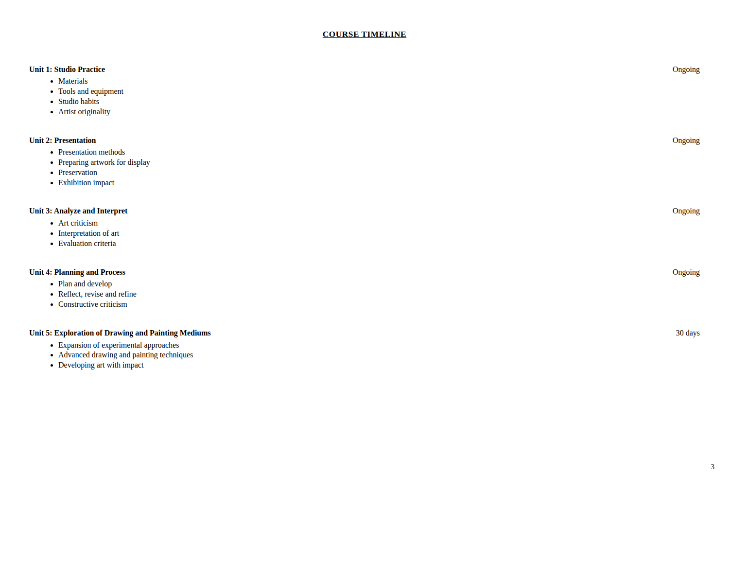COURSE TIMELINE
Unit 1: Studio Practice Ongoing
Materials
Tools and equipment
Studio habits
Artist originality
Unit 2: Presentation Ongoing
Presentation methods
Preparing artwork for display
Preservation
Exhibition impact
Unit 3: Analyze and Interpret Ongoing
Art criticism
Interpretation of art
Evaluation criteria
Unit 4: Planning and Process Ongoing
Plan and develop
Reflect, revise and refine
Constructive criticism
Unit 5: Exploration of Drawing and Painting Mediums 30 days
Expansion of experimental approaches
Advanced drawing and painting techniques
Developing art with impact
3